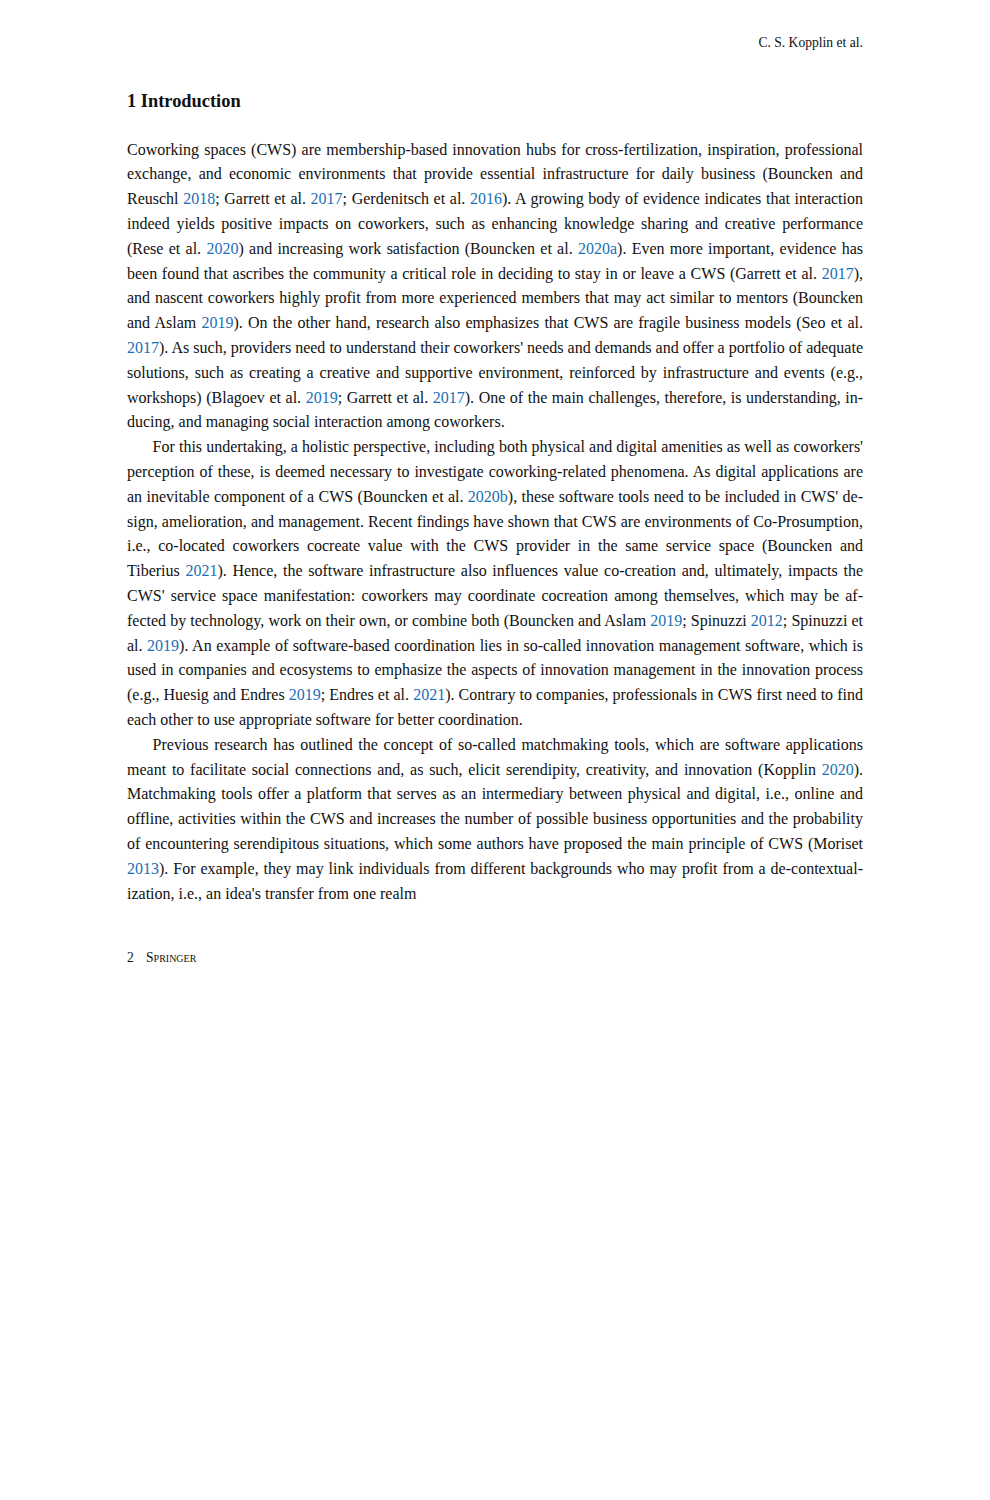C. S. Kopplin et al.
1 Introduction
Coworking spaces (CWS) are membership-based innovation hubs for cross-fertilization, inspiration, professional exchange, and economic environments that provide essential infrastructure for daily business (Bouncken and Reuschl 2018; Garrett et al. 2017; Gerdenitsch et al. 2016). A growing body of evidence indicates that interaction indeed yields positive impacts on coworkers, such as enhancing knowledge sharing and creative performance (Rese et al. 2020) and increasing work satisfaction (Bouncken et al. 2020a). Even more important, evidence has been found that ascribes the community a critical role in deciding to stay in or leave a CWS (Garrett et al. 2017), and nascent coworkers highly profit from more experienced members that may act similar to mentors (Bouncken and Aslam 2019). On the other hand, research also emphasizes that CWS are fragile business models (Seo et al. 2017). As such, providers need to understand their coworkers' needs and demands and offer a portfolio of adequate solutions, such as creating a creative and supportive environment, reinforced by infrastructure and events (e.g., workshops) (Blagoev et al. 2019; Garrett et al. 2017). One of the main challenges, therefore, is understanding, inducing, and managing social interaction among coworkers.
For this undertaking, a holistic perspective, including both physical and digital amenities as well as coworkers' perception of these, is deemed necessary to investigate coworking-related phenomena. As digital applications are an inevitable component of a CWS (Bouncken et al. 2020b), these software tools need to be included in CWS' design, amelioration, and management. Recent findings have shown that CWS are environments of Co-Prosumption, i.e., co-located coworkers cocreate value with the CWS provider in the same service space (Bouncken and Tiberius 2021). Hence, the software infrastructure also influences value co-creation and, ultimately, impacts the CWS' service space manifestation: coworkers may coordinate cocreation among themselves, which may be affected by technology, work on their own, or combine both (Bouncken and Aslam 2019; Spinuzzi 2012; Spinuzzi et al. 2019). An example of software-based coordination lies in so-called innovation management software, which is used in companies and ecosystems to emphasize the aspects of innovation management in the innovation process (e.g., Huesig and Endres 2019; Endres et al. 2021). Contrary to companies, professionals in CWS first need to find each other to use appropriate software for better coordination.
Previous research has outlined the concept of so-called matchmaking tools, which are software applications meant to facilitate social connections and, as such, elicit serendipity, creativity, and innovation (Kopplin 2020). Matchmaking tools offer a platform that serves as an intermediary between physical and digital, i.e., online and offline, activities within the CWS and increases the number of possible business opportunities and the probability of encountering serendipitous situations, which some authors have proposed the main principle of CWS (Moriset 2013). For example, they may link individuals from different backgrounds who may profit from a de-contextualization, i.e., an idea's transfer from one realm
2 Springer